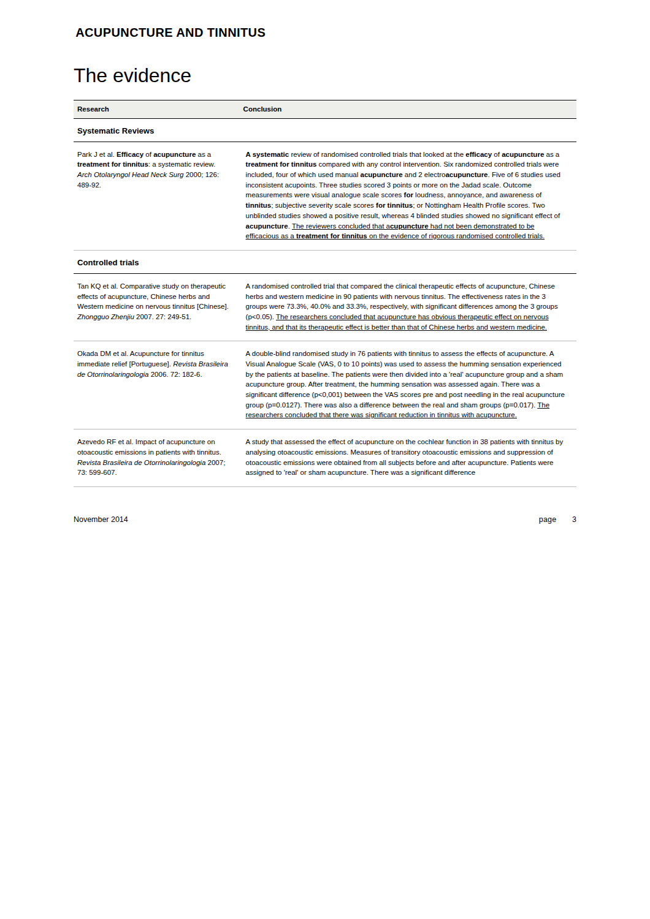ACUPUNCTURE AND TINNITUS
The evidence
| Research | Conclusion |
| --- | --- |
| Systematic Reviews |
| Park J et al. Efficacy of acupuncture as a treatment for tinnitus : a systematic review. Arch Otolaryngol Head Neck Surg 2000; 126: 489-92. | A systematic review of randomised controlled trials that looked at the efficacy of acupuncture as a treatment for tinnitus compared with any control intervention. Six randomized controlled trials were included, four of which used manual acupuncture and 2 electro acupuncture . Five of 6 studies used inconsistent acupoints. Three studies scored 3 points or more on the Jadad scale. Outcome measurements were visual analogue scale scores for loudness, annoyance, and awareness of tinnitus ; subjective severity scale scores for tinnitus ; or Nottingham Health Profile scores. Two unblinded studies showed a positive result, whereas 4 blinded studies showed no significant effect of acupuncture . The reviewers concluded that a cupuncture had not been demonstrated to be efficacious as a treatment for tinnitus on the evidence of rigorous randomised controlled trials. |
| Controlled trials |
| Tan KQ et al. Comparative study on therapeutic effects of acupuncture, Chinese herbs and Western medicine on nervous tinnitus [Chinese]. Zhongguo Zhenjiu 2007. 27: 249-51. | A randomised controlled trial that compared the clinical therapeutic effects of acupuncture, Chinese herbs and western medicine in 90 patients with nervous tinnitus. The effectiveness rates in the 3 groups were 73.3%, 40.0% and 33.3%, respectively, with significant differences among the 3 groups (p<0.05). The researchers concluded that acupuncture has obvious therapeutic effect on nervous tinnitus, and that its therapeutic effect is better than that of Chinese herbs and western medicine. |
| Okada DM et al. Acupuncture for tinnitus immediate relief [Portuguese]. Revista Brasileira de Otorrinolaringologia 2006. 72: 182-6. | A double-blind randomised study in 76 patients with tinnitus to assess the effects of acupuncture. A Visual Analogue Scale (VAS, 0 to 10 points) was used to assess the humming sensation experienced by the patients at baseline. The patients were then divided into a 'real' acupuncture group and a sham acupuncture group. After treatment, the humming sensation was assessed again. There was a significant difference (p<0,001) between the VAS scores pre and post needling in the real acupuncture group (p=0.0127). There was also a difference between the real and sham groups (p=0.017). The researchers concluded that there was significant reduction in tinnitus with acupuncture. |
| Azevedo RF et al. Impact of acupuncture on otoacoustic emissions in patients with tinnitus. Revista Brasileira de Otorrinolaringologia 2007; 73: 599-607. | A study that assessed the effect of acupuncture on the cochlear function in 38 patients with tinnitus by analysing otoacoustic emissions. Measures of transitory otoacoustic emissions and suppression of otoacoustic emissions were obtained from all subjects before and after acupuncture. Patients were assigned to 'real' or sham acupuncture. There was a significant difference |
November 2014 page 3